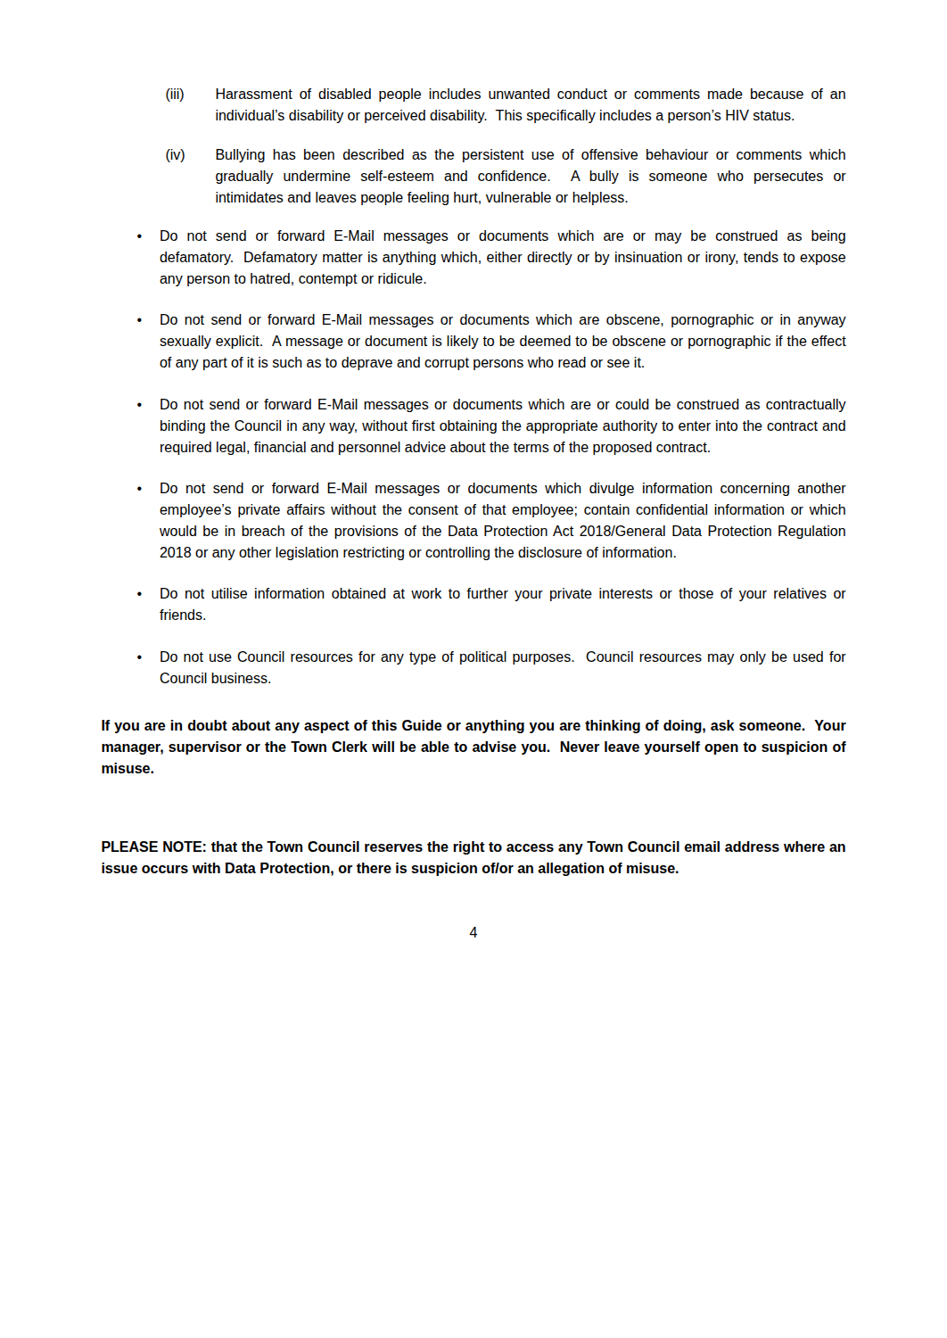(iii)
Harassment of disabled people includes unwanted conduct or comments made because of an individual’s disability or perceived disability. This specifically includes a person’s HIV status.
(iv)
Bullying has been described as the persistent use of offensive behaviour or comments which gradually undermine self-esteem and confidence. A bully is someone who persecutes or intimidates and leaves people feeling hurt, vulnerable or helpless.
Do not send or forward E-Mail messages or documents which are or may be construed as being defamatory. Defamatory matter is anything which, either directly or by insinuation or irony, tends to expose any person to hatred, contempt or ridicule.
Do not send or forward E-Mail messages or documents which are obscene, pornographic or in anyway sexually explicit. A message or document is likely to be deemed to be obscene or pornographic if the effect of any part of it is such as to deprave and corrupt persons who read or see it.
Do not send or forward E-Mail messages or documents which are or could be construed as contractually binding the Council in any way, without first obtaining the appropriate authority to enter into the contract and required legal, financial and personnel advice about the terms of the proposed contract.
Do not send or forward E-Mail messages or documents which divulge information concerning another employee’s private affairs without the consent of that employee; contain confidential information or which would be in breach of the provisions of the Data Protection Act 2018/General Data Protection Regulation 2018 or any other legislation restricting or controlling the disclosure of information.
Do not utilise information obtained at work to further your private interests or those of your relatives or friends.
Do not use Council resources for any type of political purposes. Council resources may only be used for Council business.
If you are in doubt about any aspect of this Guide or anything you are thinking of doing, ask someone. Your manager, supervisor or the Town Clerk will be able to advise you. Never leave yourself open to suspicion of misuse.
PLEASE NOTE: that the Town Council reserves the right to access any Town Council email address where an issue occurs with Data Protection, or there is suspicion of/or an allegation of misuse.
4